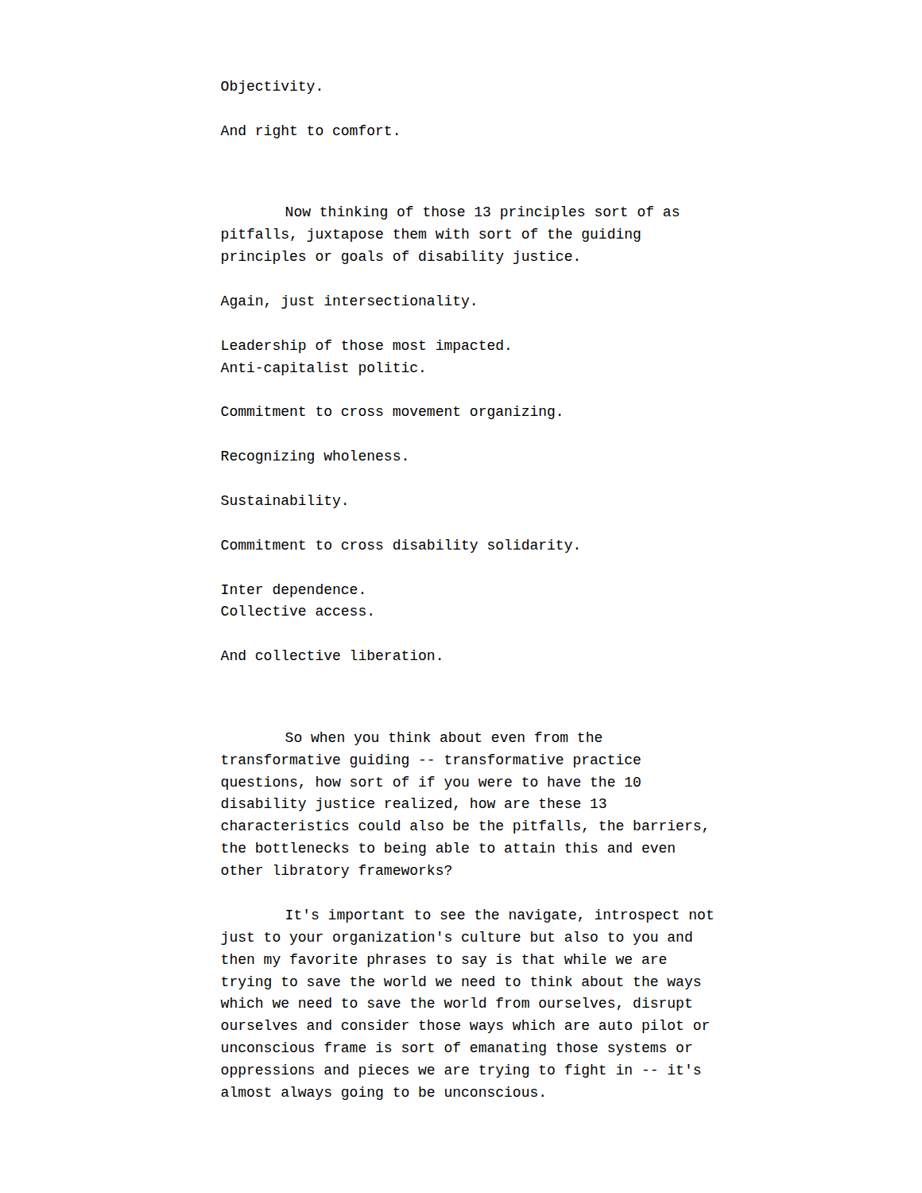Objectivity.
And right to comfort.
Now thinking of those 13 principles sort of as pitfalls, juxtapose them with sort of the guiding principles or goals of disability justice.
Again, just intersectionality.
Leadership of those most impacted.
Anti-capitalist politic.
Commitment to cross movement organizing.
Recognizing wholeness.
Sustainability.
Commitment to cross disability solidarity.
Inter dependence.
Collective access.
And collective liberation.
So when you think about even from the transformative guiding -- transformative practice questions, how sort of if you were to have the 10 disability justice realized, how are these 13 characteristics could also be the pitfalls, the barriers, the bottlenecks to being able to attain this and even other libratory frameworks?
It's important to see the navigate, introspect not just to your organization's culture but also to you and then my favorite phrases to say is that while we are trying to save the world we need to think about the ways which we need to save the world from ourselves, disrupt ourselves and consider those ways which are auto pilot or unconscious frame is sort of emanating those systems or oppressions and pieces we are trying to fight in -- it's almost always going to be unconscious.